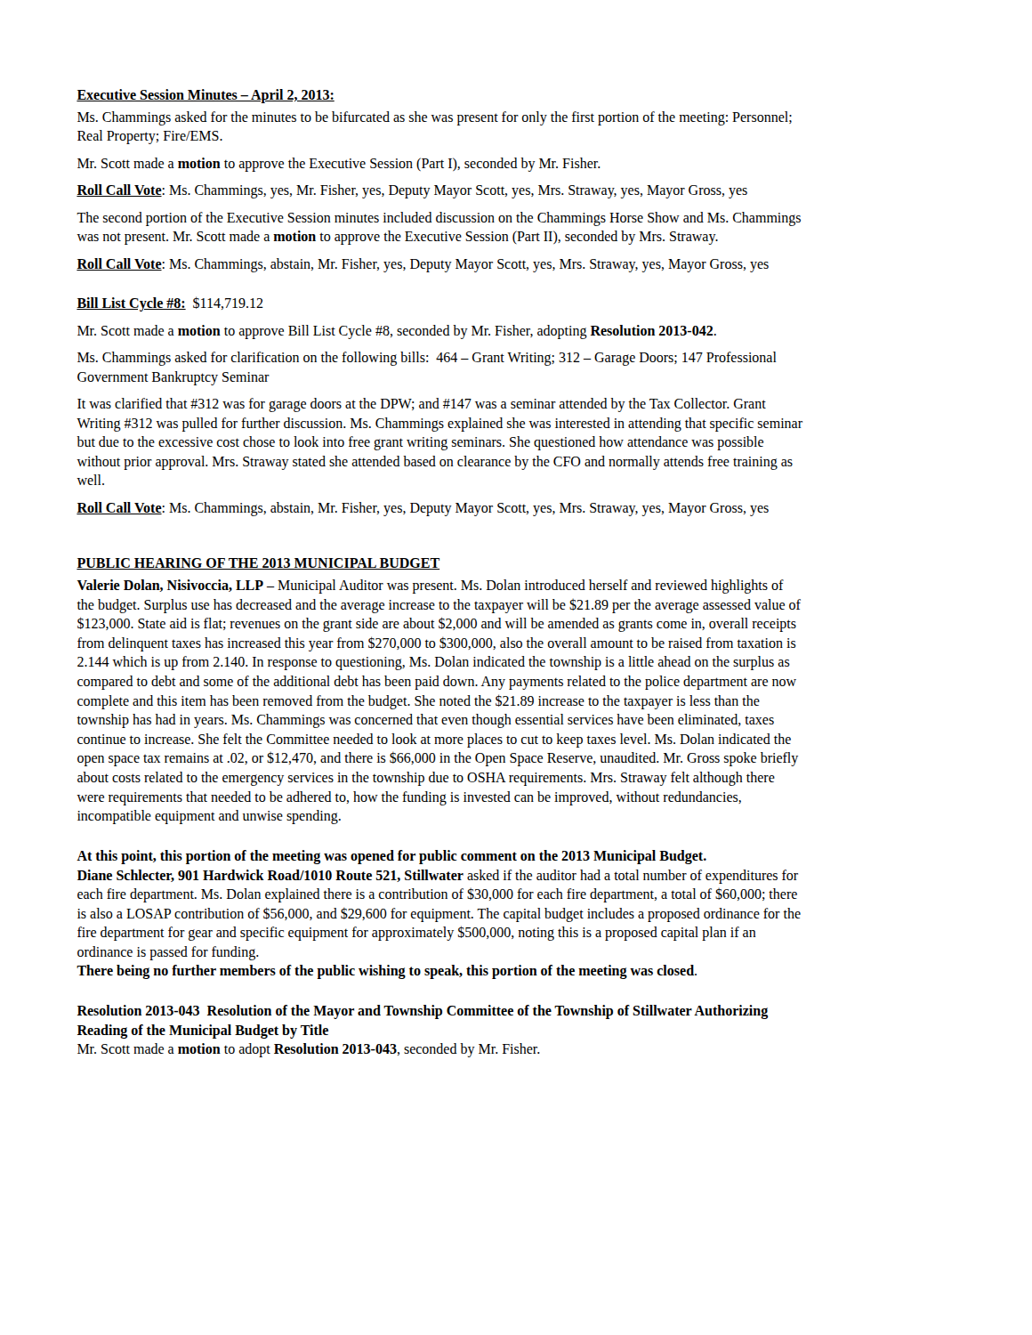Executive Session Minutes – April 2, 2013:
Ms. Chammings asked for the minutes to be bifurcated as she was present for only the first portion of the meeting: Personnel; Real Property; Fire/EMS.
Mr. Scott made a motion to approve the Executive Session (Part I), seconded by Mr. Fisher.
Roll Call Vote: Ms. Chammings, yes, Mr. Fisher, yes, Deputy Mayor Scott, yes, Mrs. Straway, yes, Mayor Gross, yes
The second portion of the Executive Session minutes included discussion on the Chammings Horse Show and Ms. Chammings was not present. Mr. Scott made a motion to approve the Executive Session (Part II), seconded by Mrs. Straway.
Roll Call Vote: Ms. Chammings, abstain, Mr. Fisher, yes, Deputy Mayor Scott, yes, Mrs. Straway, yes, Mayor Gross, yes
Bill List Cycle #8: $114,719.12
Mr. Scott made a motion to approve Bill List Cycle #8, seconded by Mr. Fisher, adopting Resolution 2013-042.
Ms. Chammings asked for clarification on the following bills: 464 – Grant Writing; 312 – Garage Doors; 147 Professional Government Bankruptcy Seminar
It was clarified that #312 was for garage doors at the DPW; and #147 was a seminar attended by the Tax Collector. Grant Writing #312 was pulled for further discussion. Ms. Chammings explained she was interested in attending that specific seminar but due to the excessive cost chose to look into free grant writing seminars. She questioned how attendance was possible without prior approval. Mrs. Straway stated she attended based on clearance by the CFO and normally attends free training as well.
Roll Call Vote: Ms. Chammings, abstain, Mr. Fisher, yes, Deputy Mayor Scott, yes, Mrs. Straway, yes, Mayor Gross, yes
PUBLIC HEARING OF THE 2013 MUNICIPAL BUDGET
Valerie Dolan, Nisivoccia, LLP – Municipal Auditor was present. Ms. Dolan introduced herself and reviewed highlights of the budget. Surplus use has decreased and the average increase to the taxpayer will be $21.89 per the average assessed value of $123,000. State aid is flat; revenues on the grant side are about $2,000 and will be amended as grants come in, overall receipts from delinquent taxes has increased this year from $270,000 to $300,000, also the overall amount to be raised from taxation is 2.144 which is up from 2.140. In response to questioning, Ms. Dolan indicated the township is a little ahead on the surplus as compared to debt and some of the additional debt has been paid down. Any payments related to the police department are now complete and this item has been removed from the budget. She noted the $21.89 increase to the taxpayer is less than the township has had in years. Ms. Chammings was concerned that even though essential services have been eliminated, taxes continue to increase. She felt the Committee needed to look at more places to cut to keep taxes level. Ms. Dolan indicated the open space tax remains at .02, or $12,470, and there is $66,000 in the Open Space Reserve, unaudited. Mr. Gross spoke briefly about costs related to the emergency services in the township due to OSHA requirements. Mrs. Straway felt although there were requirements that needed to be adhered to, how the funding is invested can be improved, without redundancies, incompatible equipment and unwise spending.
At this point, this portion of the meeting was opened for public comment on the 2013 Municipal Budget.
Diane Schlecter, 901 Hardwick Road/1010 Route 521, Stillwater asked if the auditor had a total number of expenditures for each fire department. Ms. Dolan explained there is a contribution of $30,000 for each fire department, a total of $60,000; there is also a LOSAP contribution of $56,000, and $29,600 for equipment. The capital budget includes a proposed ordinance for the fire department for gear and specific equipment for approximately $500,000, noting this is a proposed capital plan if an ordinance is passed for funding.
There being no further members of the public wishing to speak, this portion of the meeting was closed.
Resolution 2013-043 Resolution of the Mayor and Township Committee of the Township of Stillwater Authorizing Reading of the Municipal Budget by Title
Mr. Scott made a motion to adopt Resolution 2013-043, seconded by Mr. Fisher.